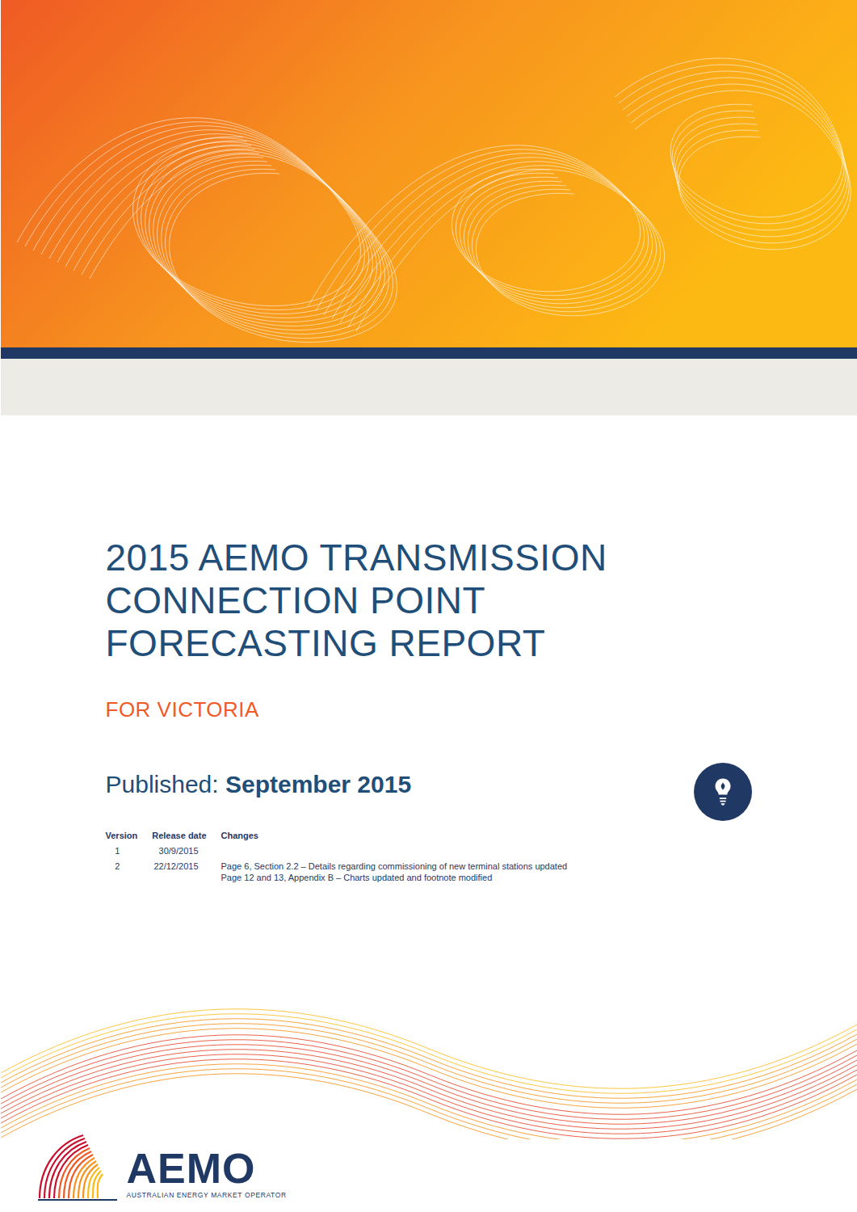2015 AEMO TRANSMISSION
CONNECTION POINT
FORECASTING REPORT
FOR VICTORIA
Published: September 2015
| Version | Release date | Changes |
| --- | --- | --- |
| 1 | 30/9/2015 | |
| 2 | 22/12/2015 | Page 6, Section 2.2 – Details regarding commissioning of new terminal stations updated Page 12 and 13, Appendix B – Charts updated and footnote modified |
AEMO
AUSTRALIAN ENERGY MARKET OPERATOR